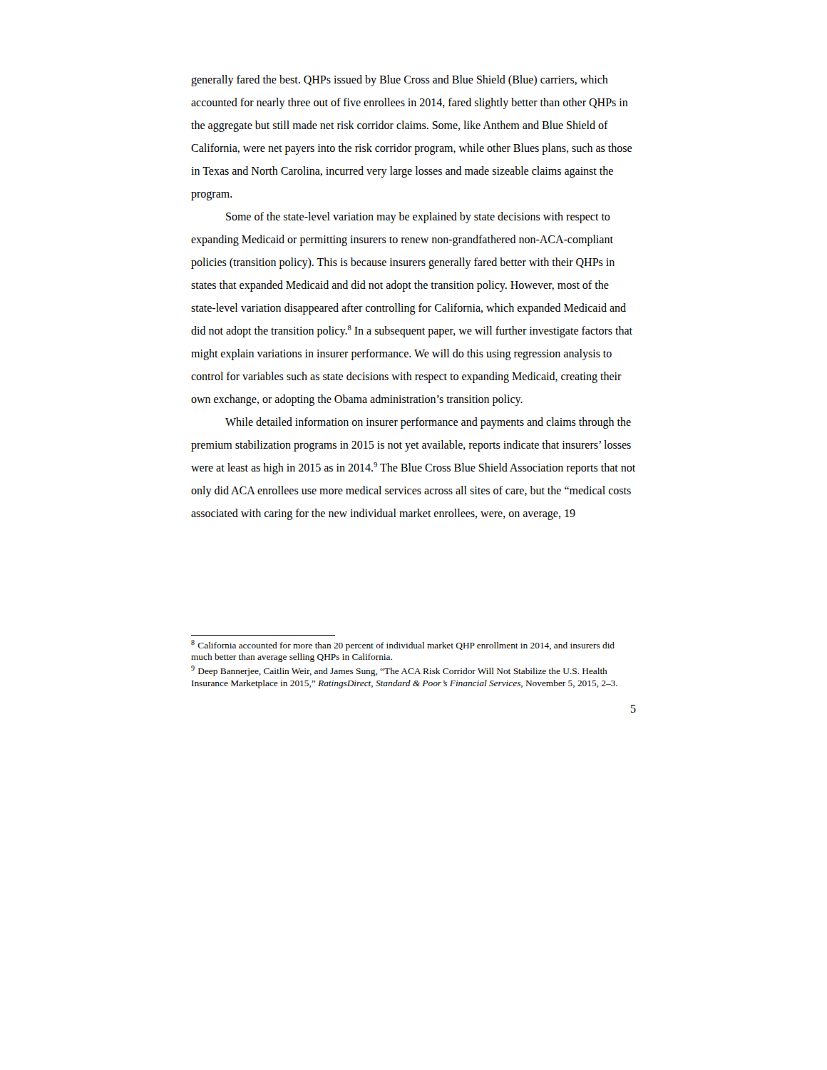generally fared the best. QHPs issued by Blue Cross and Blue Shield (Blue) carriers, which accounted for nearly three out of five enrollees in 2014, fared slightly better than other QHPs in the aggregate but still made net risk corridor claims. Some, like Anthem and Blue Shield of California, were net payers into the risk corridor program, while other Blues plans, such as those in Texas and North Carolina, incurred very large losses and made sizeable claims against the program.
Some of the state-level variation may be explained by state decisions with respect to expanding Medicaid or permitting insurers to renew non-grandfathered non-ACA-compliant policies (transition policy). This is because insurers generally fared better with their QHPs in states that expanded Medicaid and did not adopt the transition policy. However, most of the state-level variation disappeared after controlling for California, which expanded Medicaid and did not adopt the transition policy.8 In a subsequent paper, we will further investigate factors that might explain variations in insurer performance. We will do this using regression analysis to control for variables such as state decisions with respect to expanding Medicaid, creating their own exchange, or adopting the Obama administration’s transition policy.
While detailed information on insurer performance and payments and claims through the premium stabilization programs in 2015 is not yet available, reports indicate that insurers’ losses were at least as high in 2015 as in 2014.9 The Blue Cross Blue Shield Association reports that not only did ACA enrollees use more medical services across all sites of care, but the “medical costs associated with caring for the new individual market enrollees, were, on average, 19
8 California accounted for more than 20 percent of individual market QHP enrollment in 2014, and insurers did much better than average selling QHPs in California.
9 Deep Bannerjee, Caitlin Weir, and James Sung, “The ACA Risk Corridor Will Not Stabilize the U.S. Health Insurance Marketplace in 2015,” RatingsDirect, Standard & Poor’s Financial Services, November 5, 2015, 2–3.
5